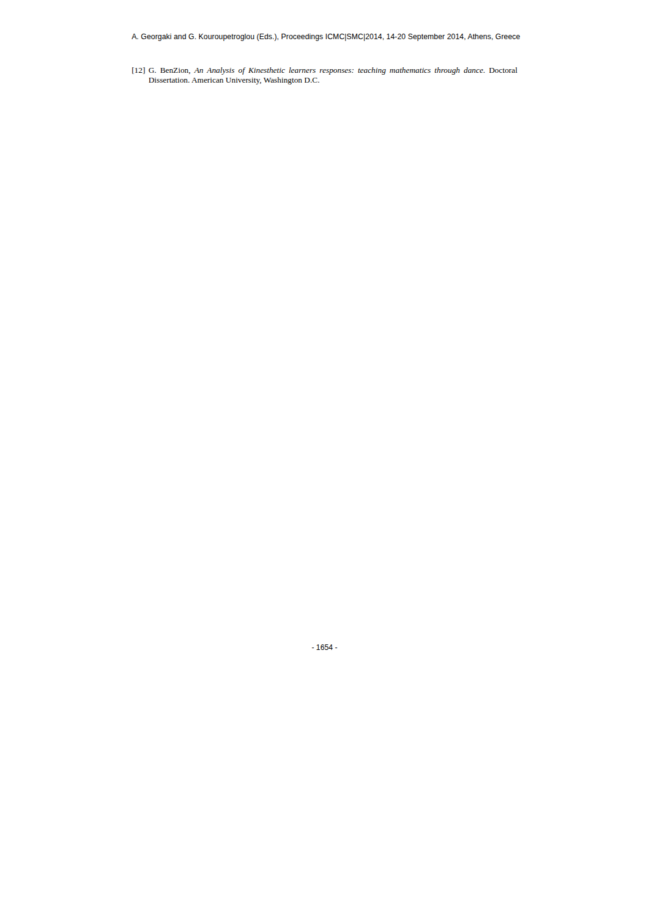A. Georgaki and G. Kouroupetroglou (Eds.), Proceedings ICMC|SMC|2014, 14-20 September 2014, Athens, Greece
[12] G. BenZion, An Analysis of Kinesthetic learners responses: teaching mathematics through dance. Doctoral Dissertation. American University, Washington D.C.
- 1654 -